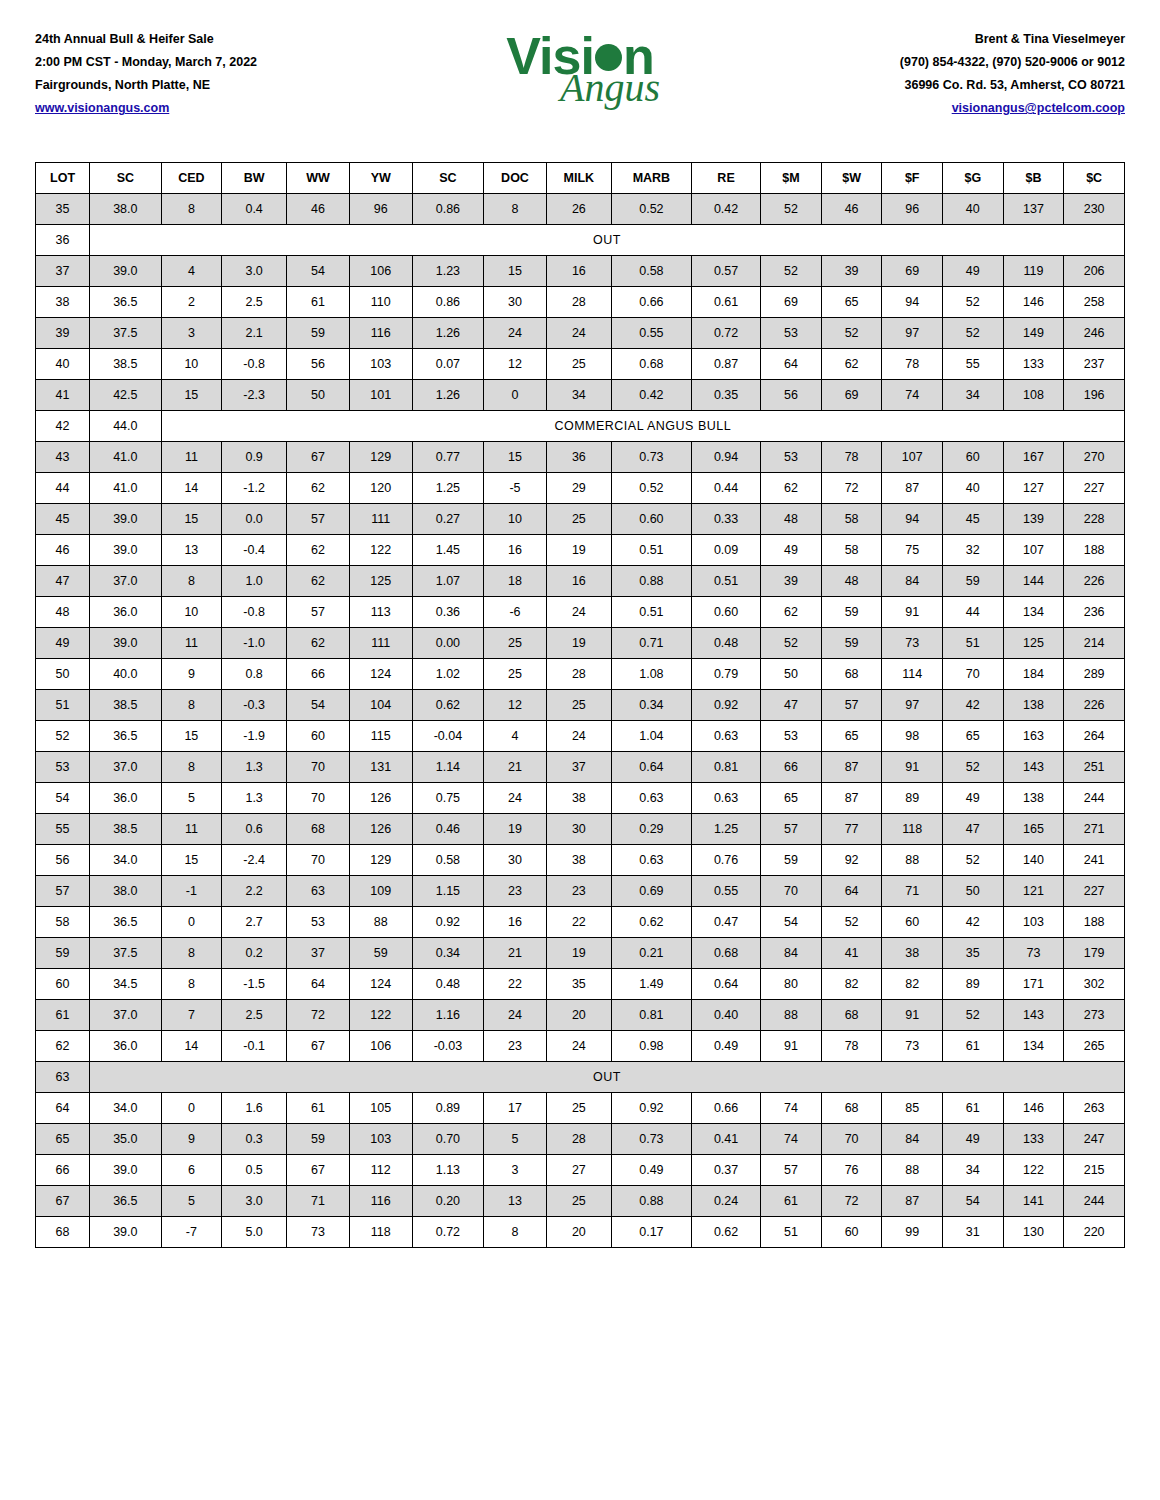24th Annual Bull & Heifer Sale
2:00 PM CST - Monday, March 7, 2022
Fairgrounds, North Platte, NE
www.visionangus.com
Brent & Tina Vieselmeyer
(970) 854-4322, (970) 520-9006 or 9012
36996 Co. Rd. 53, Amherst, CO 80721
visionangus@pctelcom.coop
Visi n
Angus
| LOT | SC | CED | BW | WW | YW | SC | DOC | MILK | MARB | RE | $M | $W | $F | $G | $B | $C |
| --- | --- | --- | --- | --- | --- | --- | --- | --- | --- | --- | --- | --- | --- | --- | --- | --- |
| 35 | 38.0 | 8 | 0.4 | 46 | 96 | 0.86 | 8 | 26 | 0.52 | 0.42 | 52 | 46 | 96 | 40 | 137 | 230 |
| 36 | OUT |
| 37 | 39.0 | 4 | 3.0 | 54 | 106 | 1.23 | 15 | 16 | 0.58 | 0.57 | 52 | 39 | 69 | 49 | 119 | 206 |
| 38 | 36.5 | 2 | 2.5 | 61 | 110 | 0.86 | 30 | 28 | 0.66 | 0.61 | 69 | 65 | 94 | 52 | 146 | 258 |
| 39 | 37.5 | 3 | 2.1 | 59 | 116 | 1.26 | 24 | 24 | 0.55 | 0.72 | 53 | 52 | 97 | 52 | 149 | 246 |
| 40 | 38.5 | 10 | -0.8 | 56 | 103 | 0.07 | 12 | 25 | 0.68 | 0.87 | 64 | 62 | 78 | 55 | 133 | 237 |
| 41 | 42.5 | 15 | -2.3 | 50 | 101 | 1.26 | 0 | 34 | 0.42 | 0.35 | 56 | 69 | 74 | 34 | 108 | 196 |
| 42 | 44.0 | COMMERCIAL ANGUS BULL |
| 43 | 41.0 | 11 | 0.9 | 67 | 129 | 0.77 | 15 | 36 | 0.73 | 0.94 | 53 | 78 | 107 | 60 | 167 | 270 |
| 44 | 41.0 | 14 | -1.2 | 62 | 120 | 1.25 | -5 | 29 | 0.52 | 0.44 | 62 | 72 | 87 | 40 | 127 | 227 |
| 45 | 39.0 | 15 | 0.0 | 57 | 111 | 0.27 | 10 | 25 | 0.60 | 0.33 | 48 | 58 | 94 | 45 | 139 | 228 |
| 46 | 39.0 | 13 | -0.4 | 62 | 122 | 1.45 | 16 | 19 | 0.51 | 0.09 | 49 | 58 | 75 | 32 | 107 | 188 |
| 47 | 37.0 | 8 | 1.0 | 62 | 125 | 1.07 | 18 | 16 | 0.88 | 0.51 | 39 | 48 | 84 | 59 | 144 | 226 |
| 48 | 36.0 | 10 | -0.8 | 57 | 113 | 0.36 | -6 | 24 | 0.51 | 0.60 | 62 | 59 | 91 | 44 | 134 | 236 |
| 49 | 39.0 | 11 | -1.0 | 62 | 111 | 0.00 | 25 | 19 | 0.71 | 0.48 | 52 | 59 | 73 | 51 | 125 | 214 |
| 50 | 40.0 | 9 | 0.8 | 66 | 124 | 1.02 | 25 | 28 | 1.08 | 0.79 | 50 | 68 | 114 | 70 | 184 | 289 |
| 51 | 38.5 | 8 | -0.3 | 54 | 104 | 0.62 | 12 | 25 | 0.34 | 0.92 | 47 | 57 | 97 | 42 | 138 | 226 |
| 52 | 36.5 | 15 | -1.9 | 60 | 115 | -0.04 | 4 | 24 | 1.04 | 0.63 | 53 | 65 | 98 | 65 | 163 | 264 |
| 53 | 37.0 | 8 | 1.3 | 70 | 131 | 1.14 | 21 | 37 | 0.64 | 0.81 | 66 | 87 | 91 | 52 | 143 | 251 |
| 54 | 36.0 | 5 | 1.3 | 70 | 126 | 0.75 | 24 | 38 | 0.63 | 0.63 | 65 | 87 | 89 | 49 | 138 | 244 |
| 55 | 38.5 | 11 | 0.6 | 68 | 126 | 0.46 | 19 | 30 | 0.29 | 1.25 | 57 | 77 | 118 | 47 | 165 | 271 |
| 56 | 34.0 | 15 | -2.4 | 70 | 129 | 0.58 | 30 | 38 | 0.63 | 0.76 | 59 | 92 | 88 | 52 | 140 | 241 |
| 57 | 38.0 | -1 | 2.2 | 63 | 109 | 1.15 | 23 | 23 | 0.69 | 0.55 | 70 | 64 | 71 | 50 | 121 | 227 |
| 58 | 36.5 | 0 | 2.7 | 53 | 88 | 0.92 | 16 | 22 | 0.62 | 0.47 | 54 | 52 | 60 | 42 | 103 | 188 |
| 59 | 37.5 | 8 | 0.2 | 37 | 59 | 0.34 | 21 | 19 | 0.21 | 0.68 | 84 | 41 | 38 | 35 | 73 | 179 |
| 60 | 34.5 | 8 | -1.5 | 64 | 124 | 0.48 | 22 | 35 | 1.49 | 0.64 | 80 | 82 | 82 | 89 | 171 | 302 |
| 61 | 37.0 | 7 | 2.5 | 72 | 122 | 1.16 | 24 | 20 | 0.81 | 0.40 | 88 | 68 | 91 | 52 | 143 | 273 |
| 62 | 36.0 | 14 | -0.1 | 67 | 106 | -0.03 | 23 | 24 | 0.98 | 0.49 | 91 | 78 | 73 | 61 | 134 | 265 |
| 63 | OUT |
| 64 | 34.0 | 0 | 1.6 | 61 | 105 | 0.89 | 17 | 25 | 0.92 | 0.66 | 74 | 68 | 85 | 61 | 146 | 263 |
| 65 | 35.0 | 9 | 0.3 | 59 | 103 | 0.70 | 5 | 28 | 0.73 | 0.41 | 74 | 70 | 84 | 49 | 133 | 247 |
| 66 | 39.0 | 6 | 0.5 | 67 | 112 | 1.13 | 3 | 27 | 0.49 | 0.37 | 57 | 76 | 88 | 34 | 122 | 215 |
| 67 | 36.5 | 5 | 3.0 | 71 | 116 | 0.20 | 13 | 25 | 0.88 | 0.24 | 61 | 72 | 87 | 54 | 141 | 244 |
| 68 | 39.0 | -7 | 5.0 | 73 | 118 | 0.72 | 8 | 20 | 0.17 | 0.62 | 51 | 60 | 99 | 31 | 130 | 220 |